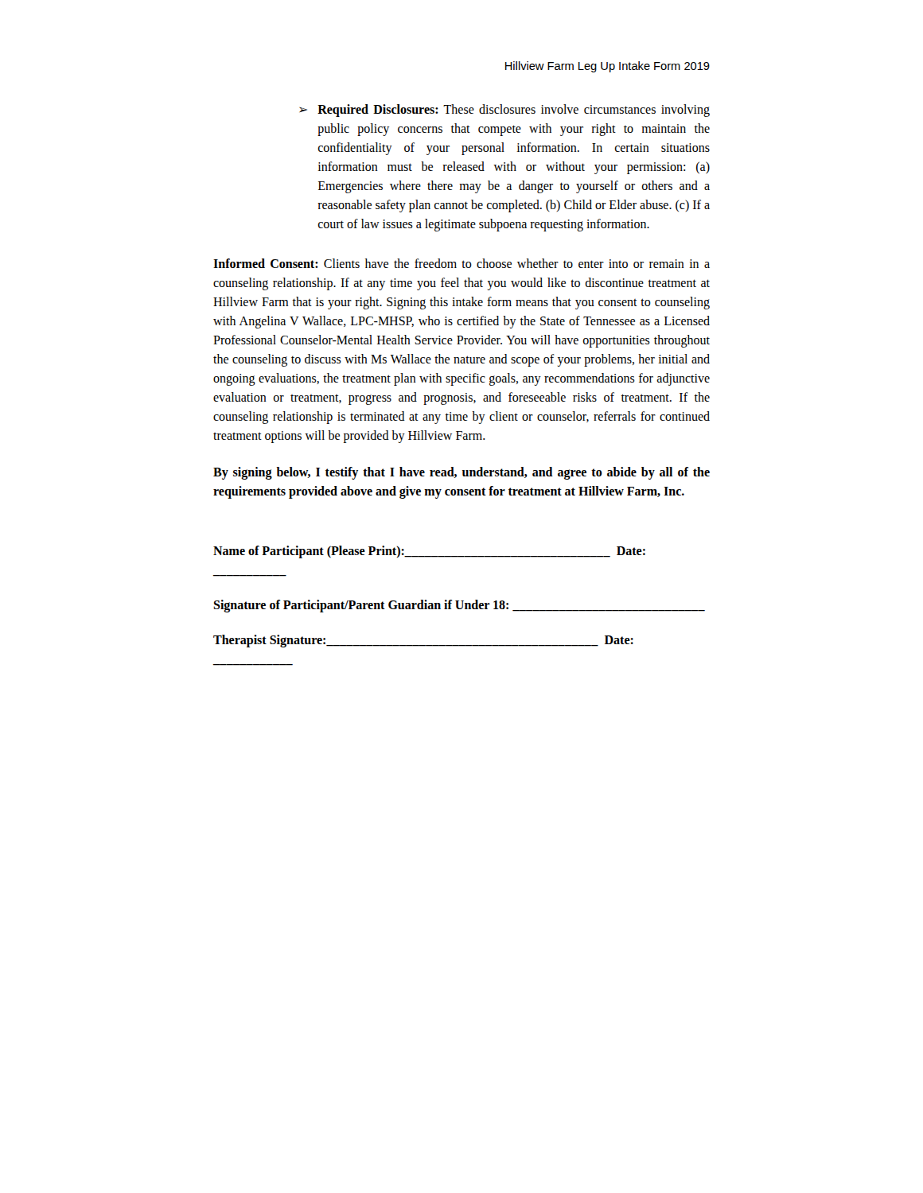Hillview Farm Leg Up Intake Form 2019
Required Disclosures: These disclosures involve circumstances involving public policy concerns that compete with your right to maintain the confidentiality of your personal information. In certain situations information must be released with or without your permission: (a) Emergencies where there may be a danger to yourself or others and a reasonable safety plan cannot be completed. (b) Child or Elder abuse. (c) If a court of law issues a legitimate subpoena requesting information.
Informed Consent: Clients have the freedom to choose whether to enter into or remain in a counseling relationship. If at any time you feel that you would like to discontinue treatment at Hillview Farm that is your right. Signing this intake form means that you consent to counseling with Angelina V Wallace, LPC-MHSP, who is certified by the State of Tennessee as a Licensed Professional Counselor-Mental Health Service Provider. You will have opportunities throughout the counseling to discuss with Ms Wallace the nature and scope of your problems, her initial and ongoing evaluations, the treatment plan with specific goals, any recommendations for adjunctive evaluation or treatment, progress and prognosis, and foreseeable risks of treatment. If the counseling relationship is terminated at any time by client or counselor, referrals for continued treatment options will be provided by Hillview Farm.
By signing below, I testify that I have read, understand, and agree to abide by all of the requirements provided above and give my consent for treatment at Hillview Farm, Inc.
Name of Participant (Please Print):_______________________________ Date: ___________
Signature of Participant/Parent Guardian if Under 18: _____________________________
Therapist Signature:_________________________________________ Date: ____________